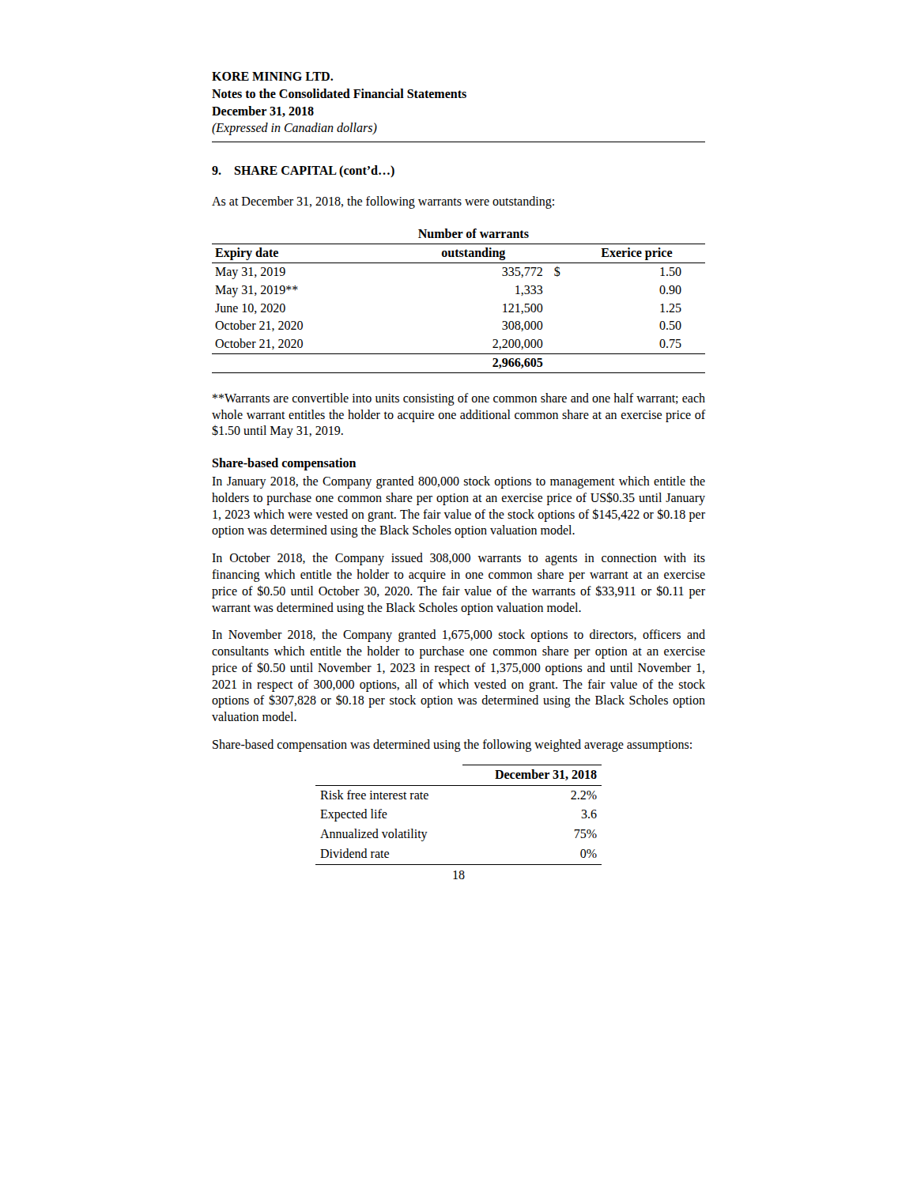KORE MINING LTD.
Notes to the Consolidated Financial Statements
December 31, 2018
(Expressed in Canadian dollars)
9. SHARE CAPITAL (cont’d…)
As at December 31, 2018, the following warrants were outstanding:
| | Number of warrants | |
| --- | --- | --- |
| Expiry date | outstanding | Exerice price |
| May 31, 2019 | 335,772 | $ | 1.50 |
| May 31, 2019** | 1,333 | | 0.90 |
| June 10, 2020 | 121,500 | | 1.25 |
| October 21, 2020 | 308,000 | | 0.50 |
| October 21, 2020 | 2,200,000 | | 0.75 |
| | 2,966,605 | | |
**Warrants are convertible into units consisting of one common share and one half warrant; each whole warrant entitles the holder to acquire one additional common share at an exercise price of $1.50 until May 31, 2019.
Share-based compensation
In January 2018, the Company granted 800,000 stock options to management which entitle the holders to purchase one common share per option at an exercise price of US$0.35 until January 1, 2023 which were vested on grant. The fair value of the stock options of $145,422 or $0.18 per option was determined using the Black Scholes option valuation model.
In October 2018, the Company issued 308,000 warrants to agents in connection with its financing which entitle the holder to acquire in one common share per warrant at an exercise price of $0.50 until October 30, 2020. The fair value of the warrants of $33,911 or $0.11 per warrant was determined using the Black Scholes option valuation model.
In November 2018, the Company granted 1,675,000 stock options to directors, officers and consultants which entitle the holder to purchase one common share per option at an exercise price of $0.50 until November 1, 2023 in respect of 1,375,000 options and until November 1, 2021 in respect of 300,000 options, all of which vested on grant. The fair value of the stock options of $307,828 or $0.18 per stock option was determined using the Black Scholes option valuation model.
Share-based compensation was determined using the following weighted average assumptions:
| | December 31, 2018 |
| --- | --- |
| Risk free interest rate | 2.2% |
| Expected life | 3.6 |
| Annualized volatility | 75% |
| Dividend rate | 0% |
18